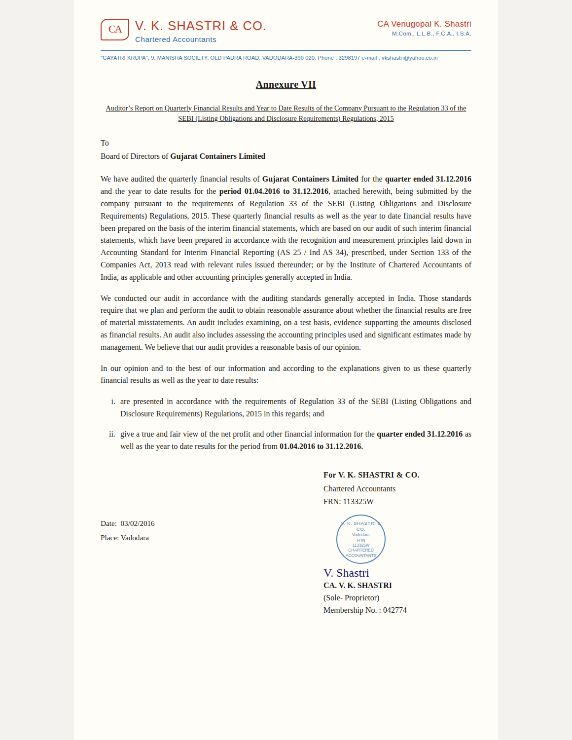CA
V. K. SHASTRI & CO.
Chartered Accountants
CA Venugopal K. Shastri
M.Com., L.L.B., F.C.A., I.S.A.
"GAYATRI KRUPA", 9, MANISHA SOCIETY, OLD PADRA ROAD, VADODARA-390 020. Phone : 3298197 e-mail : vkshastri@yahoo.co.in
Annexure VII
Auditor’s Report on Quarterly Financial Results and Year to Date Results of the Company Pursuant to the Regulation 33 of the SEBI (Listing Obligations and Disclosure Requirements) Regulations, 2015
To
Board of Directors of Gujarat Containers Limited
We have audited the quarterly financial results of Gujarat Containers Limited for the quarter ended 31.12.2016 and the year to date results for the period 01.04.2016 to 31.12.2016, attached herewith, being submitted by the company pursuant to the requirements of Regulation 33 of the SEBI (Listing Obligations and Disclosure Requirements) Regulations, 2015. These quarterly financial results as well as the year to date financial results have been prepared on the basis of the interim financial statements, which are based on our audit of such interim financial statements, which have been prepared in accordance with the recognition and measurement principles laid down in Accounting Standard for Interim Financial Reporting (AS 25 / Ind AS 34), prescribed, under Section 133 of the Companies Act, 2013 read with relevant rules issued thereunder; or by the Institute of Chartered Accountants of India, as applicable and other accounting principles generally accepted in India.
We conducted our audit in accordance with the auditing standards generally accepted in India. Those standards require that we plan and perform the audit to obtain reasonable assurance about whether the financial results are free of material misstatements. An audit includes examining, on a test basis, evidence supporting the amounts disclosed as financial results. An audit also includes assessing the accounting principles used and significant estimates made by management. We believe that our audit provides a reasonable basis of our opinion.
In our opinion and to the best of our information and according to the explanations given to us these quarterly financial results as well as the year to date results:
are presented in accordance with the requirements of Regulation 33 of the SEBI (Listing Obligations and Disclosure Requirements) Regulations, 2015 in this regards; and
give a true and fair view of the net profit and other financial information for the quarter ended 31.12.2016 as well as the year to date results for the period from 01.04.2016 to 31.12.2016.
Date: 03/02/2016
Place: Vadodara
For V. K. SHASTRI & CO.
Chartered Accountants
FRN: 113325W
V. K. SHASTRI & CO. Vadodara FRN 113325W CHARTERED ACCOUNTANTS
V. Shastri
CA. V. K. SHASTRI
(Sole- Proprietor)
Membership No. : 042774